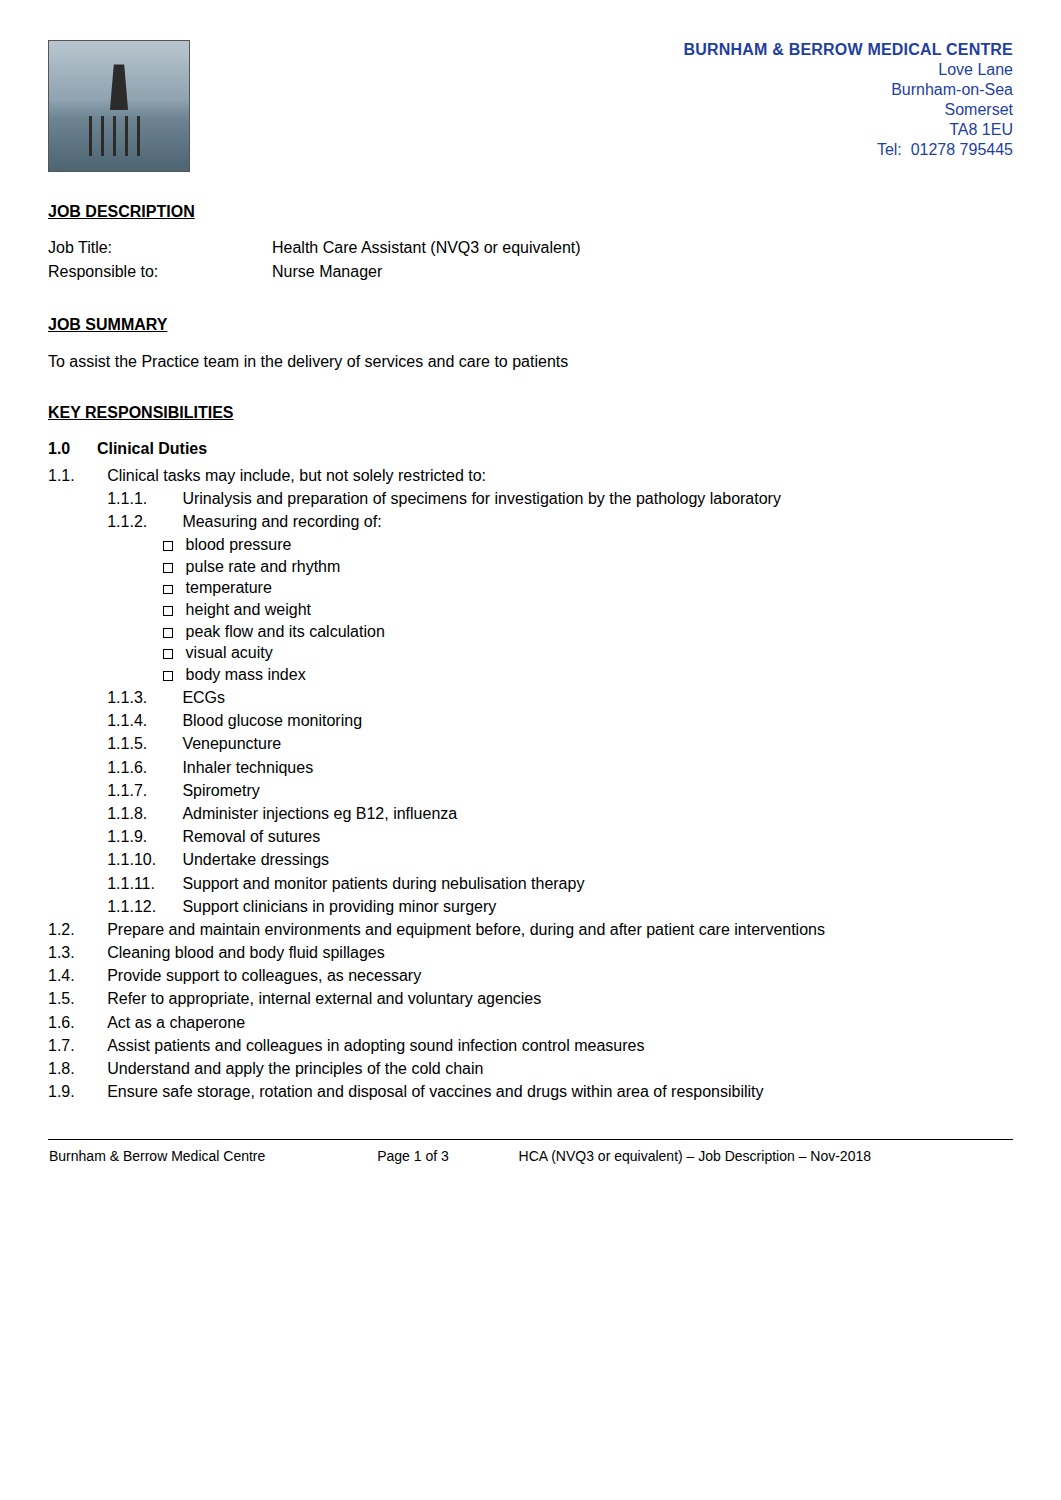BURNHAM & BERROW MEDICAL CENTRE
Love Lane
Burnham-on-Sea
Somerset
TA8 1EU
Tel: 01278 795445
JOB DESCRIPTION
| Job Title: | Health Care Assistant (NVQ3 or equivalent) |
| Responsible to: | Nurse Manager |
JOB SUMMARY
To assist the Practice team in the delivery of services and care to patients
KEY RESPONSIBILITIES
1.0 Clinical Duties
1.1. Clinical tasks may include, but not solely restricted to:
1.1.1. Urinalysis and preparation of specimens for investigation by the pathology laboratory
1.1.2. Measuring and recording of:
blood pressure
pulse rate and rhythm
temperature
height and weight
peak flow and its calculation
visual acuity
body mass index
1.1.3. ECGs
1.1.4. Blood glucose monitoring
1.1.5. Venepuncture
1.1.6. Inhaler techniques
1.1.7. Spirometry
1.1.8. Administer injections eg B12, influenza
1.1.9. Removal of sutures
1.1.10. Undertake dressings
1.1.11. Support and monitor patients during nebulisation therapy
1.1.12. Support clinicians in providing minor surgery
1.2. Prepare and maintain environments and equipment before, during and after patient care interventions
1.3. Cleaning blood and body fluid spillages
1.4. Provide support to colleagues, as necessary
1.5. Refer to appropriate, internal external and voluntary agencies
1.6. Act as a chaperone
1.7. Assist patients and colleagues in adopting sound infection control measures
1.8. Understand and apply the principles of the cold chain
1.9. Ensure safe storage, rotation and disposal of vaccines and drugs within area of responsibility
| Burnham & Berrow Medical Centre | Page 1 of 3 | HCA (NVQ3 or equivalent) – Job Description – Nov-2018 |